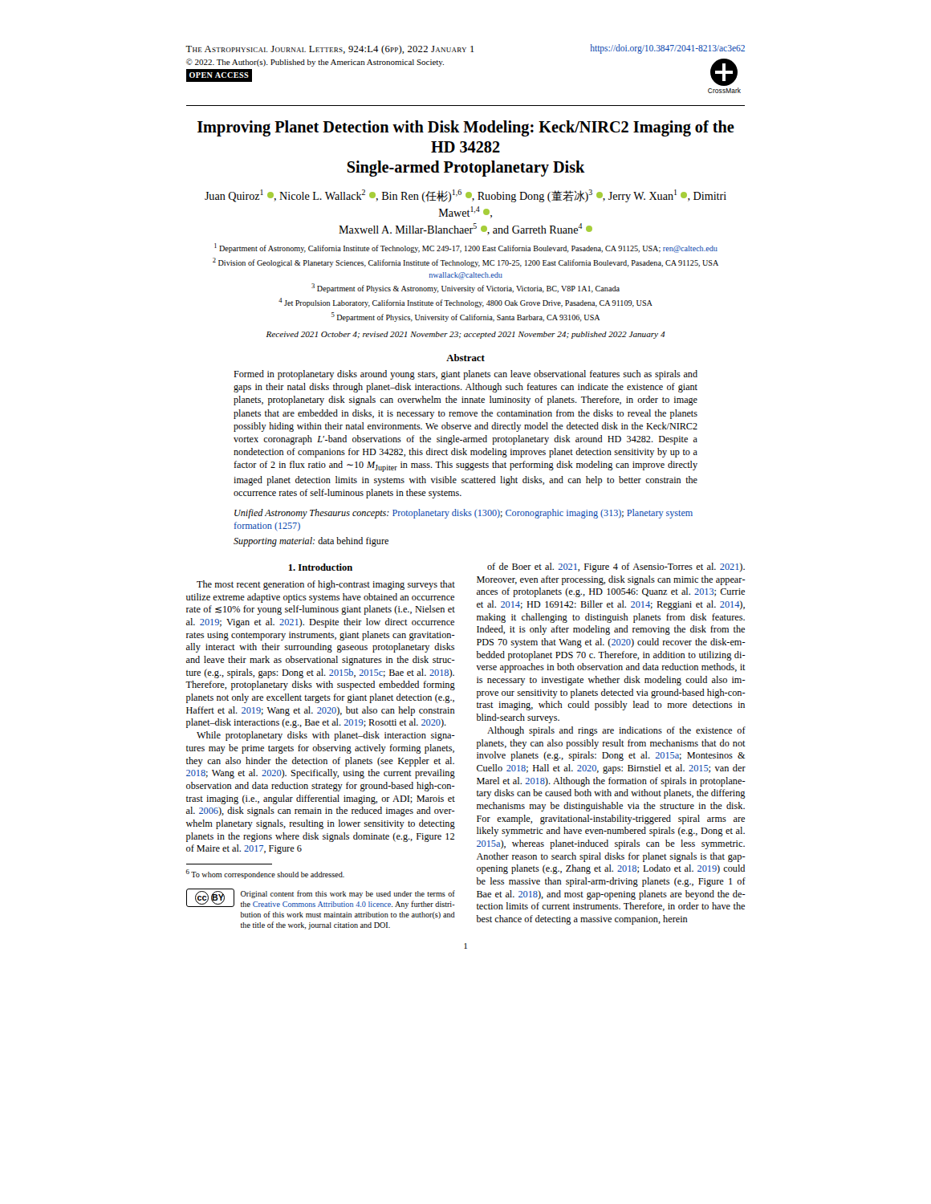The Astrophysical Journal Letters, 924:L4 (6pp), 2022 January 1
© 2022. The Author(s). Published by the American Astronomical Society.
OPEN ACCESS
https://doi.org/10.3847/2041-8213/ac3e62
CrossMark
Improving Planet Detection with Disk Modeling: Keck/NIRC2 Imaging of the HD 34282
Single-armed Protoplanetary Disk
Juan Quiroz1 , Nicole L. Wallack2 , Bin Ren (任彬)1,6 , Ruobing Dong (董若冰)3 , Jerry W. Xuan1 , Dimitri Mawet1,4 ,
Maxwell A. Millar-Blanchaer5 , and Garreth Ruane4
1 Department of Astronomy, California Institute of Technology, MC 249-17, 1200 East California Boulevard, Pasadena, CA 91125, USA; ren@caltech.edu
2 Division of Geological & Planetary Sciences, California Institute of Technology, MC 170-25, 1200 East California Boulevard, Pasadena, CA 91125, USA
nwallack@caltech.edu
3 Department of Physics & Astronomy, University of Victoria, Victoria, BC, V8P 1A1, Canada
4 Jet Propulsion Laboratory, California Institute of Technology, 4800 Oak Grove Drive, Pasadena, CA 91109, USA
5 Department of Physics, University of California, Santa Barbara, CA 93106, USA
Received 2021 October 4; revised 2021 November 23; accepted 2021 November 24; published 2022 January 4
Abstract
Formed in protoplanetary disks around young stars, giant planets can leave observational features such as spirals and gaps in their natal disks through planet–disk interactions. Although such features can indicate the existence of giant planets, protoplanetary disk signals can overwhelm the innate luminosity of planets. Therefore, in order to image planets that are embedded in disks, it is necessary to remove the contamination from the disks to reveal the planets possibly hiding within their natal environments. We observe and directly model the detected disk in the Keck/NIRC2 vortex coronagraph L′-band observations of the single-armed protoplanetary disk around HD 34282. Despite a nondetection of companions for HD 34282, this direct disk modeling improves planet detection sensitivity by up to a factor of 2 in flux ratio and ∼10 MJupiter in mass. This suggests that performing disk modeling can improve directly imaged planet detection limits in systems with visible scattered light disks, and can help to better constrain the occurrence rates of self-luminous planets in these systems.
Unified Astronomy Thesaurus concepts: Protoplanetary disks (1300); Coronographic imaging (313); Planetary system formation (1257)
Supporting material: data behind figure
1. Introduction
The most recent generation of high-contrast imaging surveys that utilize extreme adaptive optics systems have obtained an occurrence rate of ≲10% for young self-luminous giant planets (i.e., Nielsen et al. 2019; Vigan et al. 2021). Despite their low direct occurrence rates using contemporary instruments, giant planets can gravitationally interact with their surrounding gaseous protoplanetary disks and leave their mark as observational signatures in the disk structure (e.g., spirals, gaps: Dong et al. 2015b, 2015c; Bae et al. 2018). Therefore, protoplanetary disks with suspected embedded forming planets not only are excellent targets for giant planet detection (e.g., Haffert et al. 2019; Wang et al. 2020), but also can help constrain planet–disk interactions (e.g., Bae et al. 2019; Rosotti et al. 2020).
While protoplanetary disks with planet–disk interaction signatures may be prime targets for observing actively forming planets, they can also hinder the detection of planets (see Keppler et al. 2018; Wang et al. 2020). Specifically, using the current prevailing observation and data reduction strategy for ground-based high-contrast imaging (i.e., angular differential imaging, or ADI; Marois et al. 2006), disk signals can remain in the reduced images and overwhelm planetary signals, resulting in lower sensitivity to detecting planets in the regions where disk signals dominate (e.g., Figure 12 of Maire et al. 2017, Figure 6
6 To whom correspondence should be addressed.
cc
BY
Original content from this work may be used under the terms of the Creative Commons Attribution 4.0 licence. Any further distribution of this work must maintain attribution to the author(s) and the title of the work, journal citation and DOI.
of de Boer et al. 2021, Figure 4 of Asensio-Torres et al. 2021). Moreover, even after processing, disk signals can mimic the appearances of protoplanets (e.g., HD 100546: Quanz et al. 2013; Currie et al. 2014; HD 169142: Biller et al. 2014; Reggiani et al. 2014), making it challenging to distinguish planets from disk features. Indeed, it is only after modeling and removing the disk from the PDS 70 system that Wang et al. (2020) could recover the disk-embedded protoplanet PDS 70 c. Therefore, in addition to utilizing diverse approaches in both observation and data reduction methods, it is necessary to investigate whether disk modeling could also improve our sensitivity to planets detected via ground-based high-contrast imaging, which could possibly lead to more detections in blind-search surveys.
Although spirals and rings are indications of the existence of planets, they can also possibly result from mechanisms that do not involve planets (e.g., spirals: Dong et al. 2015a; Montesinos & Cuello 2018; Hall et al. 2020, gaps: Birnstiel et al. 2015; van der Marel et al. 2018). Although the formation of spirals in protoplanetary disks can be caused both with and without planets, the differing mechanisms may be distinguishable via the structure in the disk. For example, gravitational-instability-triggered spiral arms are likely symmetric and have even-numbered spirals (e.g., Dong et al. 2015a), whereas planet-induced spirals can be less symmetric. Another reason to search spiral disks for planet signals is that gap-opening planets (e.g., Zhang et al. 2018; Lodato et al. 2019) could be less massive than spiral-arm-driving planets (e.g., Figure 1 of Bae et al. 2018), and most gap-opening planets are beyond the detection limits of current instruments. Therefore, in order to have the best chance of detecting a massive companion, herein
1